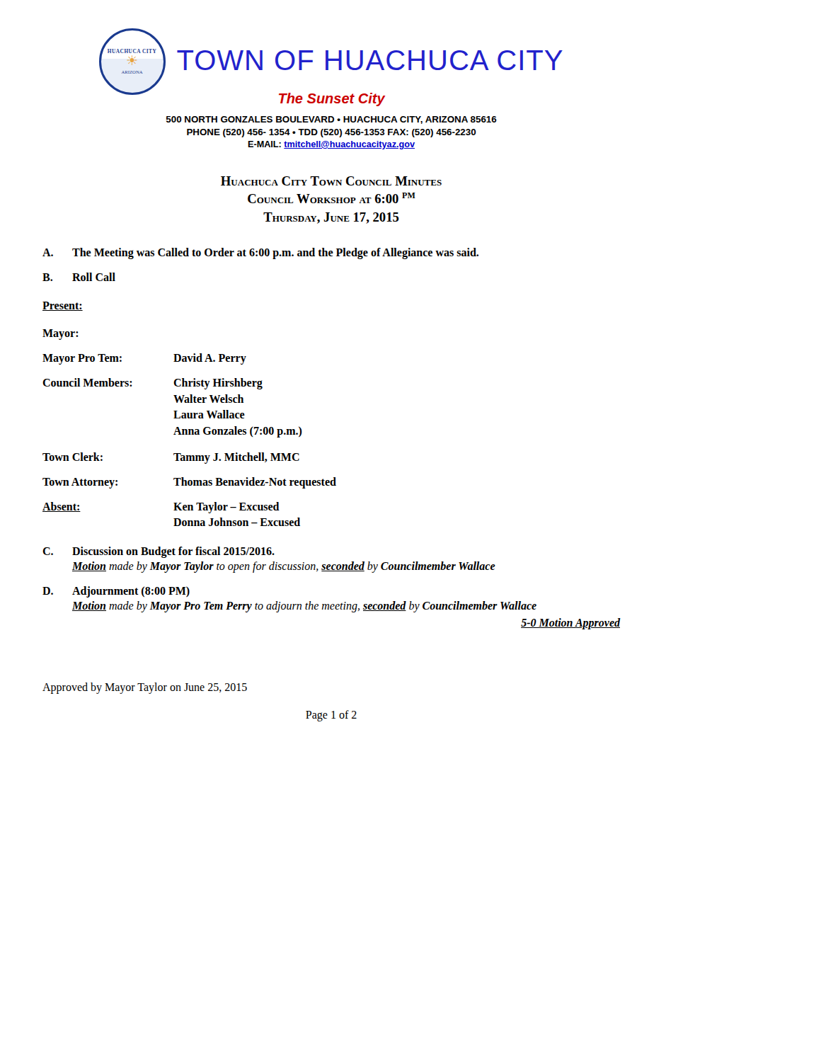HUACHUCA CITY
☀
ARIZONA
TOWN OF HUACHUCA CITY
The Sunset City
500 NORTH GONZALES BOULEVARD • HUACHUCA CITY, ARIZONA 85616
PHONE (520) 456- 1354 • TDD (520) 456-1353 FAX: (520) 456-2230
E-MAIL: tmitchell@huachucacityaz.gov
Huachuca City Town Council Minutes
Council Workshop at 6:00 PM
Thursday, June 17, 2015
A. The Meeting was Called to Order at 6:00 p.m. and the Pledge of Allegiance was said.
B. Roll Call
Present:
Mayor:
Mayor Pro Tem:
David A. Perry
Council Members:
Christy Hirshberg
Walter Welsch
Laura Wallace
Anna Gonzales (7:00 p.m.)
Town Clerk:
Tammy J. Mitchell, MMC
Town Attorney:
Thomas Benavidez-Not requested
Absent:
Ken Taylor – Excused
Donna Johnson – Excused
C. Discussion on Budget for fiscal 2015/2016.
Motion made by Mayor Taylor to open for discussion, seconded by Councilmember Wallace
D. Adjournment (8:00 PM)
Motion made by Mayor Pro Tem Perry to adjourn the meeting, seconded by Councilmember Wallace
5-0 Motion Approved
Approved by Mayor Taylor on June 25, 2015
Page 1 of 2